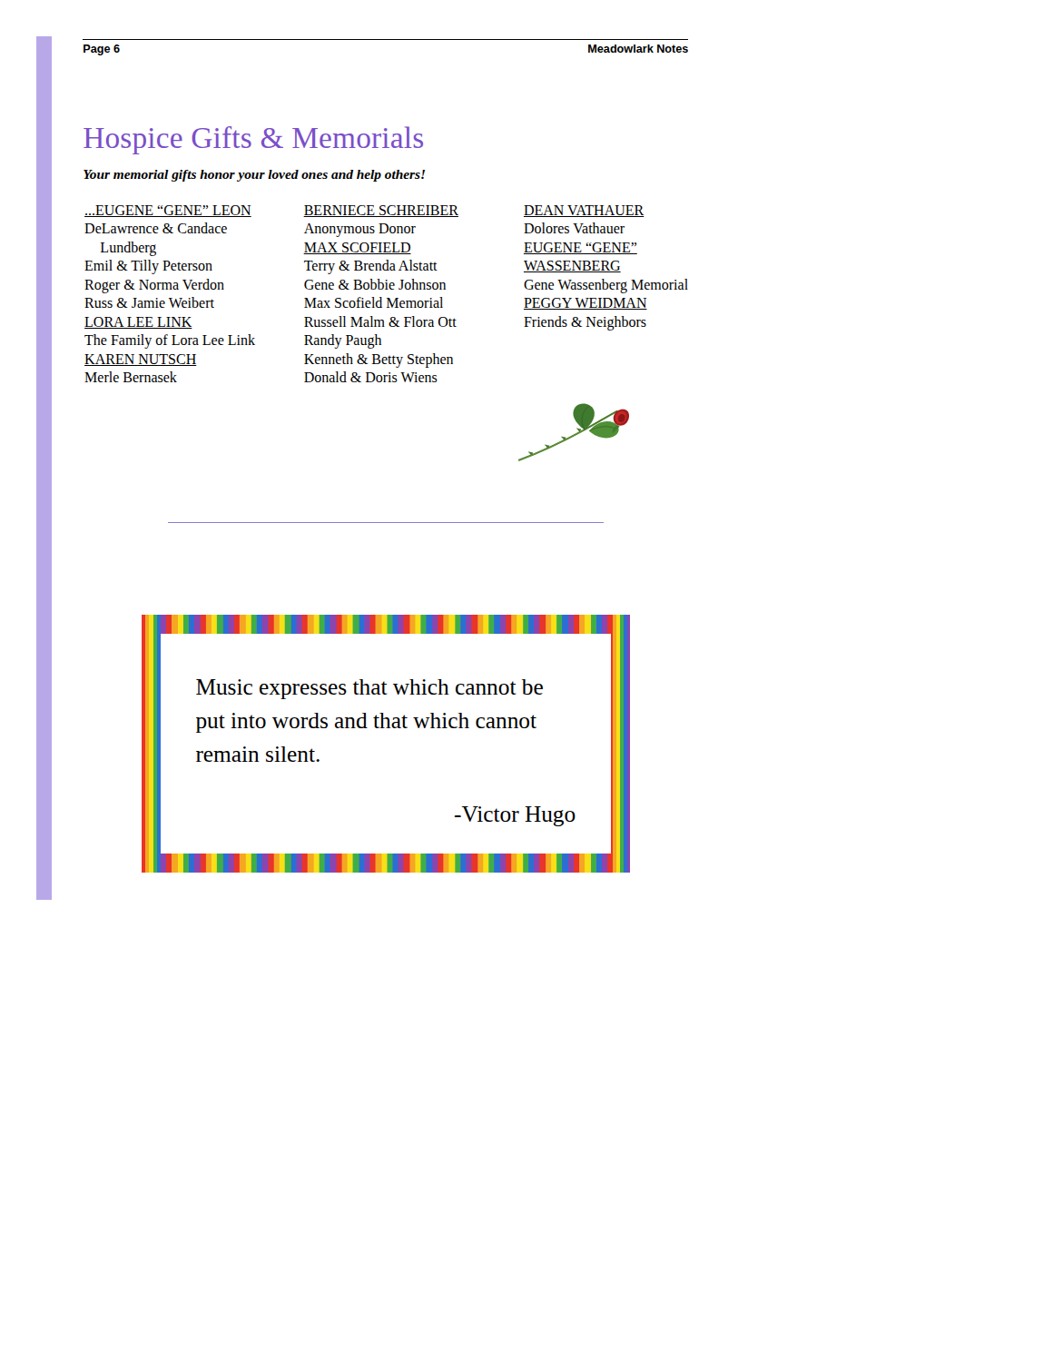Page 6 Meadowlark Notes
Hospice Gifts & Memorials
Your memorial gifts honor your loved ones and help others!
...Eugene “Gene” Leon
DeLawrence & Candace
Lundberg
Emil & Tilly Peterson
Roger & Norma Verdon
Russ & Jamie Weibert
Lora Lee Link
The Family of Lora Lee Link
Karen Nutsch
Merle Bernasek
Berniece Schreiber
Anonymous Donor
Max Scofield
Terry & Brenda Alstatt
Gene & Bobbie Johnson
Max Scofield Memorial
Russell Malm & Flora Ott
Randy Paugh
Kenneth & Betty Stephen
Donald & Doris Wiens
Dean Vathauer
Dolores Vathauer
Eugene “Gene”
Wassenberg
Gene Wassenberg Memorial
Peggy Weidman
Friends & Neighbors
Music expresses that which cannot be put into words and that which cannot remain silent.
-Victor Hugo